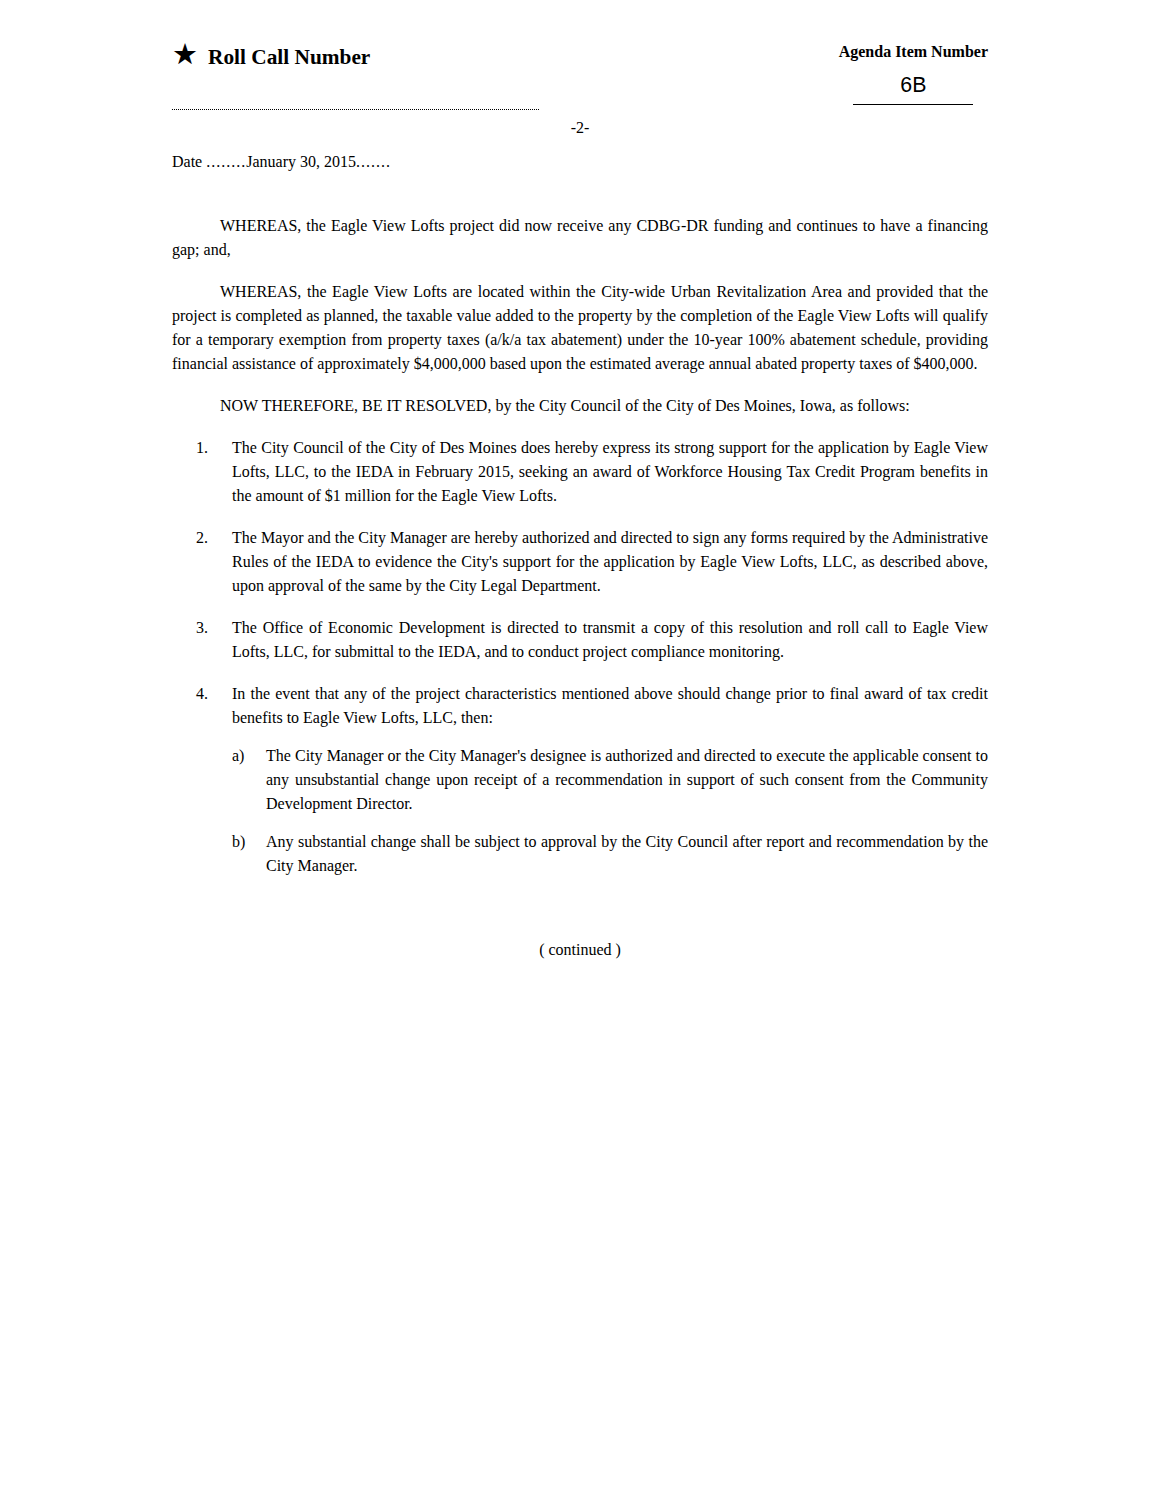★ Roll Call Number
Agenda Item Number
6B
-2-
Date ........ January 30, 2015.......
WHEREAS, the Eagle View Lofts project did now receive any CDBG-DR funding and continues to have a financing gap; and,
WHEREAS, the Eagle View Lofts are located within the City-wide Urban Revitalization Area and provided that the project is completed as planned, the taxable value added to the property by the completion of the Eagle View Lofts will qualify for a temporary exemption from property taxes (a/k/a tax abatement) under the 10-year 100% abatement schedule, providing financial assistance of approximately $4,000,000 based upon the estimated average annual abated property taxes of $400,000.
NOW THEREFORE, BE IT RESOLVED, by the City Council of the City of Des Moines, Iowa, as follows:
The City Council of the City of Des Moines does hereby express its strong support for the application by Eagle View Lofts, LLC, to the IEDA in February 2015, seeking an award of Workforce Housing Tax Credit Program benefits in the amount of $1 million for the Eagle View Lofts.
The Mayor and the City Manager are hereby authorized and directed to sign any forms required by the Administrative Rules of the IEDA to evidence the City's support for the application by Eagle View Lofts, LLC, as described above, upon approval of the same by the City Legal Department.
The Office of Economic Development is directed to transmit a copy of this resolution and roll call to Eagle View Lofts, LLC, for submittal to the IEDA, and to conduct project compliance monitoring.
In the event that any of the project characteristics mentioned above should change prior to final award of tax credit benefits to Eagle View Lofts, LLC, then:
The City Manager or the City Manager's designee is authorized and directed to execute the applicable consent to any unsubstantial change upon receipt of a recommendation in support of such consent from the Community Development Director.
Any substantial change shall be subject to approval by the City Council after report and recommendation by the City Manager.
( continued )